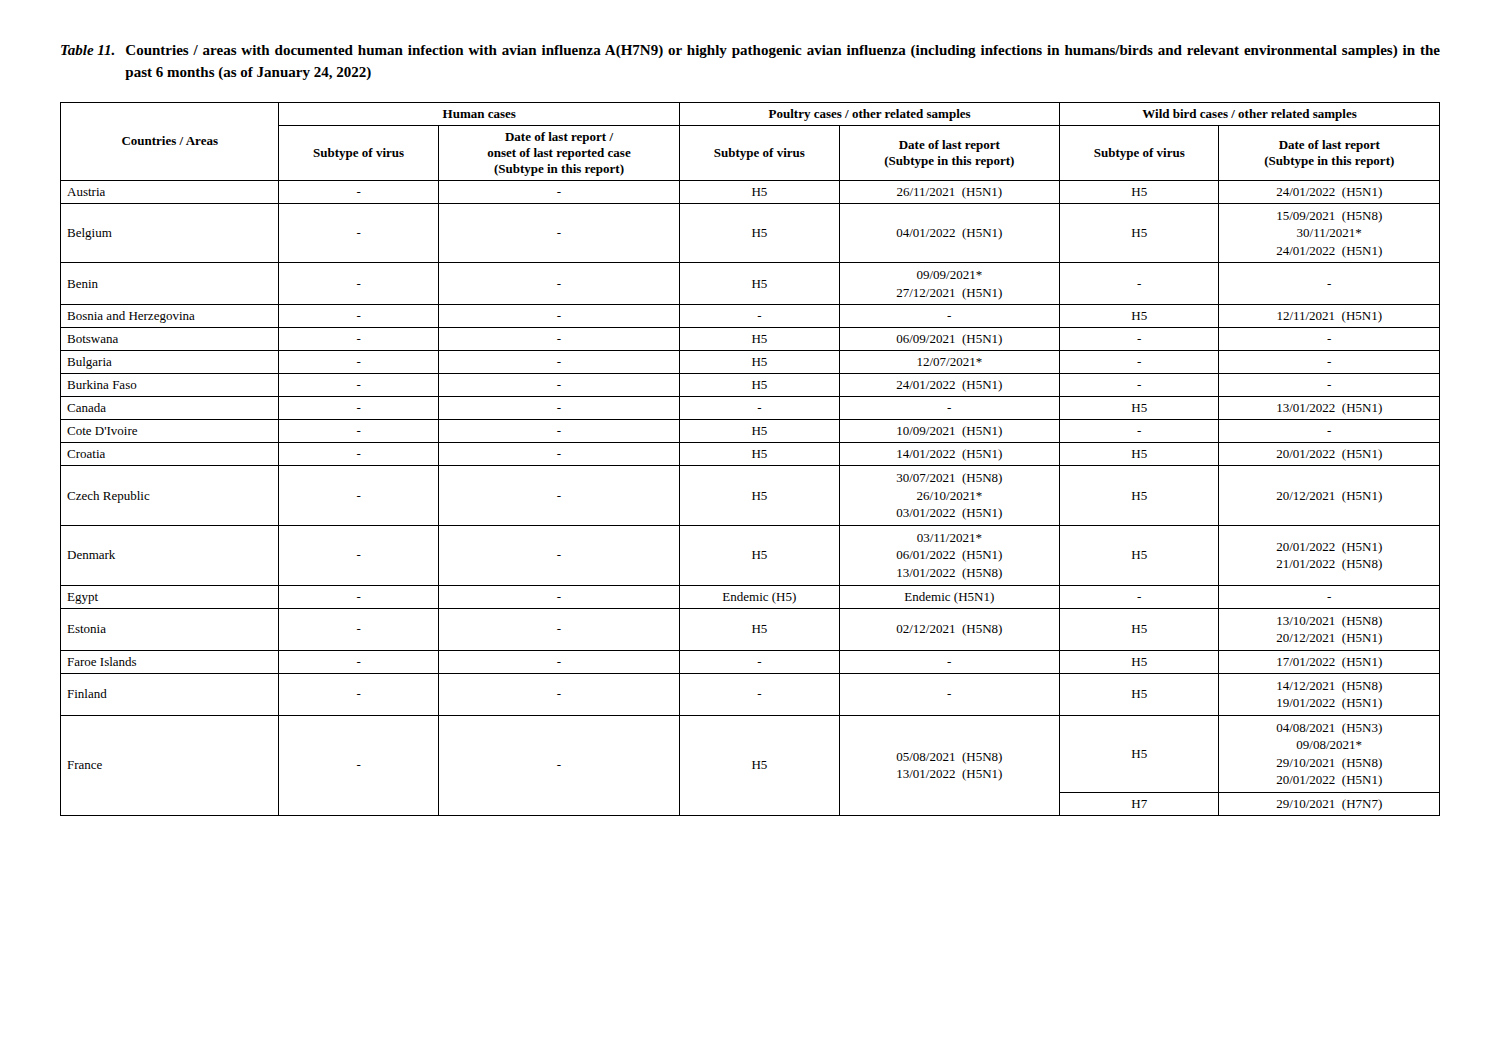Table 11.
Countries / areas with documented human infection with avian influenza A(H7N9) or highly pathogenic avian influenza (including infections in humans/birds and relevant environmental samples) in the past 6 months (as of January 24, 2022)
| Countries / Areas | Human cases | Poultry cases / other related samples | Wild bird cases / other related samples |
| --- | --- | --- | --- |
| Subtype of virus | Date of last report / onset of last reported case (Subtype in this report) | Subtype of virus | Date of last report (Subtype in this report) | Subtype of virus | Date of last report (Subtype in this report) |
| Austria | - | - | H5 | 26/11/2021 (H5N1) | H5 | 24/01/2022 (H5N1) |
| Belgium | - | - | H5 | 04/01/2022 (H5N1) | H5 | 15/09/2021 (H5N8) 30/11/2021* 24/01/2022 (H5N1) |
| Benin | - | - | H5 | 09/09/2021* 27/12/2021 (H5N1) | - | - |
| Bosnia and Herzegovina | - | - | - | - | H5 | 12/11/2021 (H5N1) |
| Botswana | - | - | H5 | 06/09/2021 (H5N1) | - | - |
| Bulgaria | - | - | H5 | 12/07/2021* | - | - |
| Burkina Faso | - | - | H5 | 24/01/2022 (H5N1) | - | - |
| Canada | - | - | - | - | H5 | 13/01/2022 (H5N1) |
| Cote D'Ivoire | - | - | H5 | 10/09/2021 (H5N1) | - | - |
| Croatia | - | - | H5 | 14/01/2022 (H5N1) | H5 | 20/01/2022 (H5N1) |
| Czech Republic | - | - | H5 | 30/07/2021 (H5N8) 26/10/2021* 03/01/2022 (H5N1) | H5 | 20/12/2021 (H5N1) |
| Denmark | - | - | H5 | 03/11/2021* 06/01/2022 (H5N1) 13/01/2022 (H5N8) | H5 | 20/01/2022 (H5N1) 21/01/2022 (H5N8) |
| Egypt | - | - | Endemic (H5) | Endemic (H5N1) | - | - |
| Estonia | - | - | H5 | 02/12/2021 (H5N8) | H5 | 13/10/2021 (H5N8) 20/12/2021 (H5N1) |
| Faroe Islands | - | - | - | - | H5 | 17/01/2022 (H5N1) |
| Finland | - | - | - | - | H5 | 14/12/2021 (H5N8) 19/01/2022 (H5N1) |
| France | - | - | H5 | 05/08/2021 (H5N8) 13/01/2022 (H5N1) | H5 | 04/08/2021 (H5N3) 09/08/2021* 29/10/2021 (H5N8) 20/01/2022 (H5N1) |
| H7 | 29/10/2021 (H7N7) |